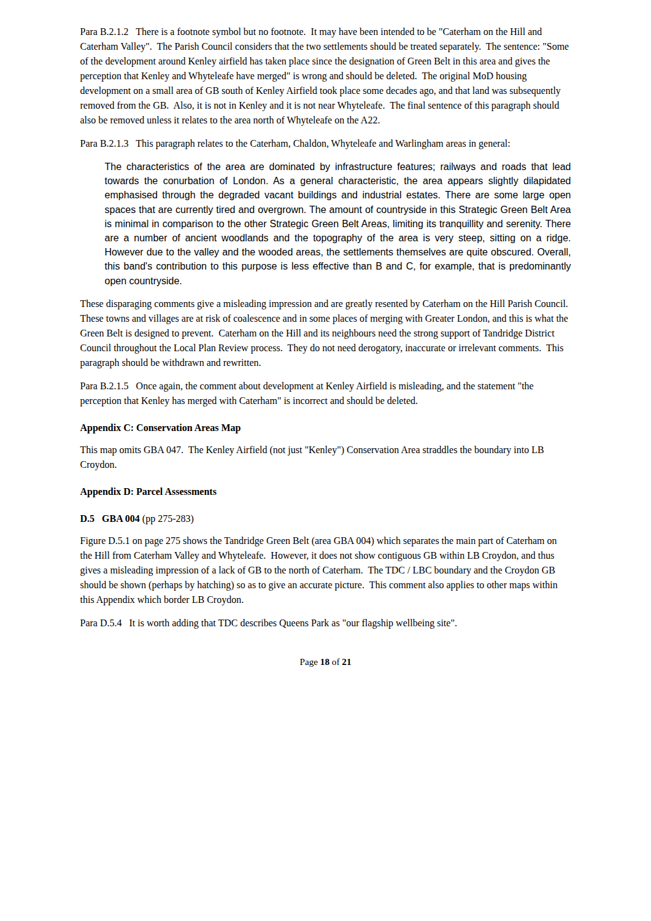Para B.2.1.2 There is a footnote symbol but no footnote. It may have been intended to be "Caterham on the Hill and Caterham Valley". The Parish Council considers that the two settlements should be treated separately. The sentence: "Some of the development around Kenley airfield has taken place since the designation of Green Belt in this area and gives the perception that Kenley and Whyteleafe have merged" is wrong and should be deleted. The original MoD housing development on a small area of GB south of Kenley Airfield took place some decades ago, and that land was subsequently removed from the GB. Also, it is not in Kenley and it is not near Whyteleafe. The final sentence of this paragraph should also be removed unless it relates to the area north of Whyteleafe on the A22.
Para B.2.1.3 This paragraph relates to the Caterham, Chaldon, Whyteleafe and Warlingham areas in general:
The characteristics of the area are dominated by infrastructure features; railways and roads that lead towards the conurbation of London. As a general characteristic, the area appears slightly dilapidated emphasised through the degraded vacant buildings and industrial estates. There are some large open spaces that are currently tired and overgrown. The amount of countryside in this Strategic Green Belt Area is minimal in comparison to the other Strategic Green Belt Areas, limiting its tranquillity and serenity. There are a number of ancient woodlands and the topography of the area is very steep, sitting on a ridge. However due to the valley and the wooded areas, the settlements themselves are quite obscured. Overall, this band's contribution to this purpose is less effective than B and C, for example, that is predominantly open countryside.
These disparaging comments give a misleading impression and are greatly resented by Caterham on the Hill Parish Council. These towns and villages are at risk of coalescence and in some places of merging with Greater London, and this is what the Green Belt is designed to prevent. Caterham on the Hill and its neighbours need the strong support of Tandridge District Council throughout the Local Plan Review process. They do not need derogatory, inaccurate or irrelevant comments. This paragraph should be withdrawn and rewritten.
Para B.2.1.5 Once again, the comment about development at Kenley Airfield is misleading, and the statement "the perception that Kenley has merged with Caterham" is incorrect and should be deleted.
Appendix C: Conservation Areas Map
This map omits GBA 047. The Kenley Airfield (not just "Kenley") Conservation Area straddles the boundary into LB Croydon.
Appendix D: Parcel Assessments
D.5 GBA 004 (pp 275-283)
Figure D.5.1 on page 275 shows the Tandridge Green Belt (area GBA 004) which separates the main part of Caterham on the Hill from Caterham Valley and Whyteleafe. However, it does not show contiguous GB within LB Croydon, and thus gives a misleading impression of a lack of GB to the north of Caterham. The TDC / LBC boundary and the Croydon GB should be shown (perhaps by hatching) so as to give an accurate picture. This comment also applies to other maps within this Appendix which border LB Croydon.
Para D.5.4 It is worth adding that TDC describes Queens Park as "our flagship wellbeing site".
Page 18 of 21